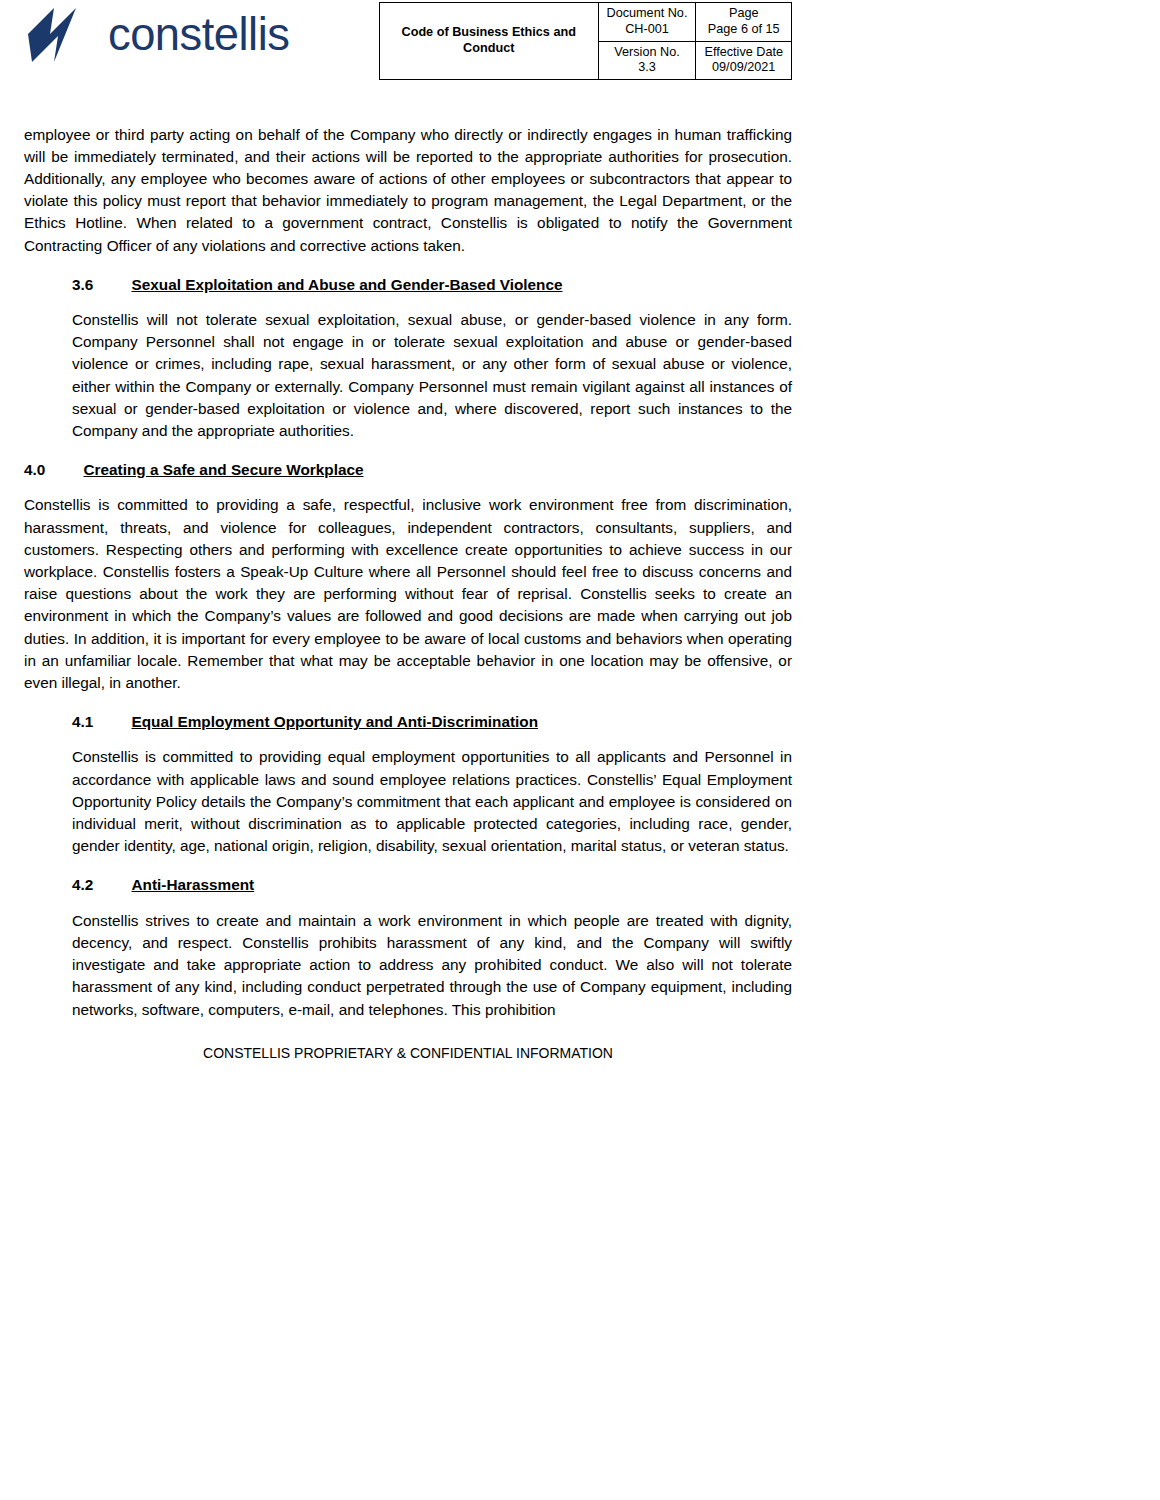constellis
| Code of Business Ethics and Conduct | Document No. CH-001 | Page Page 6 of 15 |
| Version No. 3.3 | Effective Date 09/09/2021 |
employee or third party acting on behalf of the Company who directly or indirectly engages in human trafficking will be immediately terminated, and their actions will be reported to the appropriate authorities for prosecution. Additionally, any employee who becomes aware of actions of other employees or subcontractors that appear to violate this policy must report that behavior immediately to program management, the Legal Department, or the Ethics Hotline. When related to a government contract, Constellis is obligated to notify the Government Contracting Officer of any violations and corrective actions taken.
3.6 Sexual Exploitation and Abuse and Gender-Based Violence
Constellis will not tolerate sexual exploitation, sexual abuse, or gender-based violence in any form. Company Personnel shall not engage in or tolerate sexual exploitation and abuse or gender-based violence or crimes, including rape, sexual harassment, or any other form of sexual abuse or violence, either within the Company or externally. Company Personnel must remain vigilant against all instances of sexual or gender-based exploitation or violence and, where discovered, report such instances to the Company and the appropriate authorities.
4.0 Creating a Safe and Secure Workplace
Constellis is committed to providing a safe, respectful, inclusive work environment free from discrimination, harassment, threats, and violence for colleagues, independent contractors, consultants, suppliers, and customers. Respecting others and performing with excellence create opportunities to achieve success in our workplace. Constellis fosters a Speak-Up Culture where all Personnel should feel free to discuss concerns and raise questions about the work they are performing without fear of reprisal. Constellis seeks to create an environment in which the Company’s values are followed and good decisions are made when carrying out job duties. In addition, it is important for every employee to be aware of local customs and behaviors when operating in an unfamiliar locale. Remember that what may be acceptable behavior in one location may be offensive, or even illegal, in another.
4.1 Equal Employment Opportunity and Anti-Discrimination
Constellis is committed to providing equal employment opportunities to all applicants and Personnel in accordance with applicable laws and sound employee relations practices. Constellis’ Equal Employment Opportunity Policy details the Company’s commitment that each applicant and employee is considered on individual merit, without discrimination as to applicable protected categories, including race, gender, gender identity, age, national origin, religion, disability, sexual orientation, marital status, or veteran status.
4.2 Anti-Harassment
Constellis strives to create and maintain a work environment in which people are treated with dignity, decency, and respect. Constellis prohibits harassment of any kind, and the Company will swiftly investigate and take appropriate action to address any prohibited conduct. We also will not tolerate harassment of any kind, including conduct perpetrated through the use of Company equipment, including networks, software, computers, e-mail, and telephones. This prohibition
CONSTELLIS PROPRIETARY & CONFIDENTIAL INFORMATION